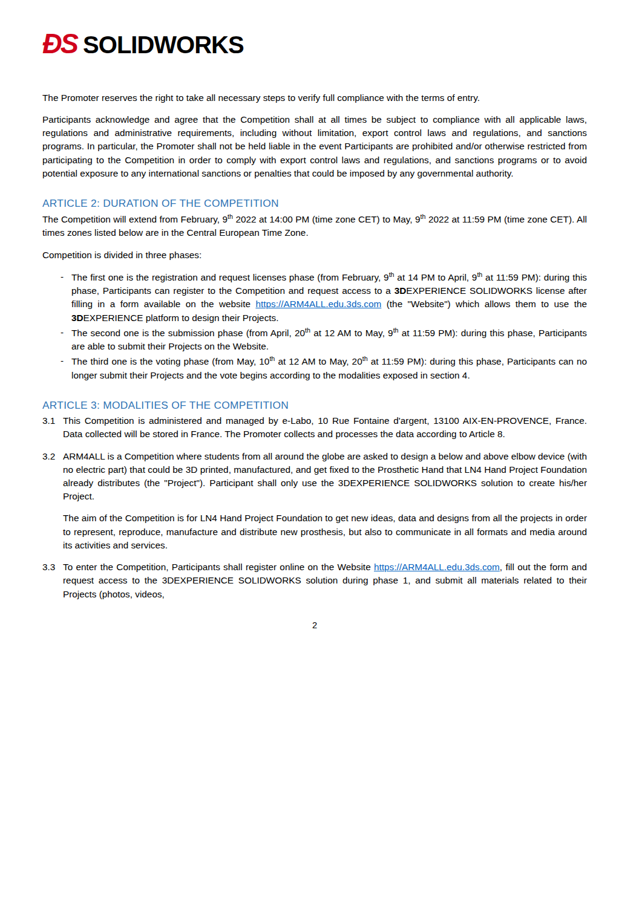ƉS SOLIDWORKS
The Promoter reserves the right to take all necessary steps to verify full compliance with the terms of entry.
Participants acknowledge and agree that the Competition shall at all times be subject to compliance with all applicable laws, regulations and administrative requirements, including without limitation, export control laws and regulations, and sanctions programs. In particular, the Promoter shall not be held liable in the event Participants are prohibited and/or otherwise restricted from participating to the Competition in order to comply with export control laws and regulations, and sanctions programs or to avoid potential exposure to any international sanctions or penalties that could be imposed by any governmental authority.
ARTICLE 2: DURATION OF THE COMPETITION
The Competition will extend from February, 9th 2022 at 14:00 PM (time zone CET) to May, 9th 2022 at 11:59 PM (time zone CET). All times zones listed below are in the Central European Time Zone.
Competition is divided in three phases:
The first one is the registration and request licenses phase (from February, 9th at 14 PM to April, 9th at 11:59 PM): during this phase, Participants can register to the Competition and request access to a 3DEXPERIENCE SOLIDWORKS license after filling in a form available on the website https://ARM4ALL.edu.3ds.com (the "Website") which allows them to use the 3DEXPERIENCE platform to design their Projects.
The second one is the submission phase (from April, 20th at 12 AM to May, 9th at 11:59 PM): during this phase, Participants are able to submit their Projects on the Website.
The third one is the voting phase (from May, 10th at 12 AM to May, 20th at 11:59 PM): during this phase, Participants can no longer submit their Projects and the vote begins according to the modalities exposed in section 4.
ARTICLE 3: MODALITIES OF THE COMPETITION
3.1
This Competition is administered and managed by e-Labo, 10 Rue Fontaine d'argent, 13100 AIX-EN-PROVENCE, France. Data collected will be stored in France. The Promoter collects and processes the data according to Article 8.
3.2
ARM4ALL is a Competition where students from all around the globe are asked to design a below and above elbow device (with no electric part) that could be 3D printed, manufactured, and get fixed to the Prosthetic Hand that LN4 Hand Project Foundation already distributes (the "Project"). Participant shall only use the 3DEXPERIENCE SOLIDWORKS solution to create his/her Project.
The aim of the Competition is for LN4 Hand Project Foundation to get new ideas, data and designs from all the projects in order to represent, reproduce, manufacture and distribute new prosthesis, but also to communicate in all formats and media around its activities and services.
3.3
To enter the Competition, Participants shall register online on the Website https://ARM4ALL.edu.3ds.com, fill out the form and request access to the 3DEXPERIENCE SOLIDWORKS solution during phase 1, and submit all materials related to their Projects (photos, videos,
2